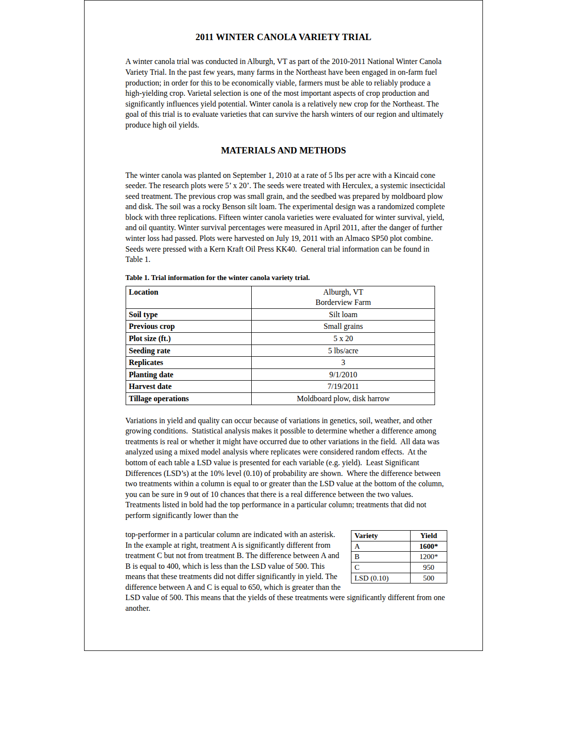2011 WINTER CANOLA VARIETY TRIAL
A winter canola trial was conducted in Alburgh, VT as part of the 2010-2011 National Winter Canola Variety Trial. In the past few years, many farms in the Northeast have been engaged in on-farm fuel production; in order for this to be economically viable, farmers must be able to reliably produce a high-yielding crop. Varietal selection is one of the most important aspects of crop production and significantly influences yield potential. Winter canola is a relatively new crop for the Northeast. The goal of this trial is to evaluate varieties that can survive the harsh winters of our region and ultimately produce high oil yields.
MATERIALS AND METHODS
The winter canola was planted on September 1, 2010 at a rate of 5 lbs per acre with a Kincaid cone seeder. The research plots were 5’ x 20’. The seeds were treated with Herculex, a systemic insecticidal seed treatment. The previous crop was small grain, and the seedbed was prepared by moldboard plow and disk. The soil was a rocky Benson silt loam. The experimental design was a randomized complete block with three replications. Fifteen winter canola varieties were evaluated for winter survival, yield, and oil quantity. Winter survival percentages were measured in April 2011, after the danger of further winter loss had passed. Plots were harvested on July 19, 2011 with an Almaco SP50 plot combine. Seeds were pressed with a Kern Kraft Oil Press KK40. General trial information can be found in Table 1.
Table 1. Trial information for the winter canola variety trial.
| Location | Alburgh, VT Borderview Farm |
| Soil type | Silt loam |
| Previous crop | Small grains |
| Plot size (ft.) | 5 x 20 |
| Seeding rate | 5 lbs/acre |
| Replicates | 3 |
| Planting date | 9/1/2010 |
| Harvest date | 7/19/2011 |
| Tillage operations | Moldboard plow, disk harrow |
Variations in yield and quality can occur because of variations in genetics, soil, weather, and other growing conditions. Statistical analysis makes it possible to determine whether a difference among treatments is real or whether it might have occurred due to other variations in the field. All data was analyzed using a mixed model analysis where replicates were considered random effects. At the bottom of each table a LSD value is presented for each variable (e.g. yield). Least Significant Differences (LSD’s) at the 10% level (0.10) of probability are shown. Where the difference between two treatments within a column is equal to or greater than the LSD value at the bottom of the column, you can be sure in 9 out of 10 chances that there is a real difference between the two values. Treatments listed in bold had the top performance in a particular column; treatments that did not perform significantly lower than the
| Variety | Yield |
| --- | --- |
| A | 1600* |
| B | 1200* |
| C | 950 |
| LSD (0.10) | 500 |
top-performer in a particular column are indicated with an asterisk. In the example at right, treatment A is significantly different from treatment C but not from treatment B. The difference between A and B is equal to 400, which is less than the LSD value of 500. This means that these treatments did not differ significantly in yield. The difference between A and C is equal to 650, which is greater than the LSD value of 500. This means that the yields of these treatments were significantly different from one another.